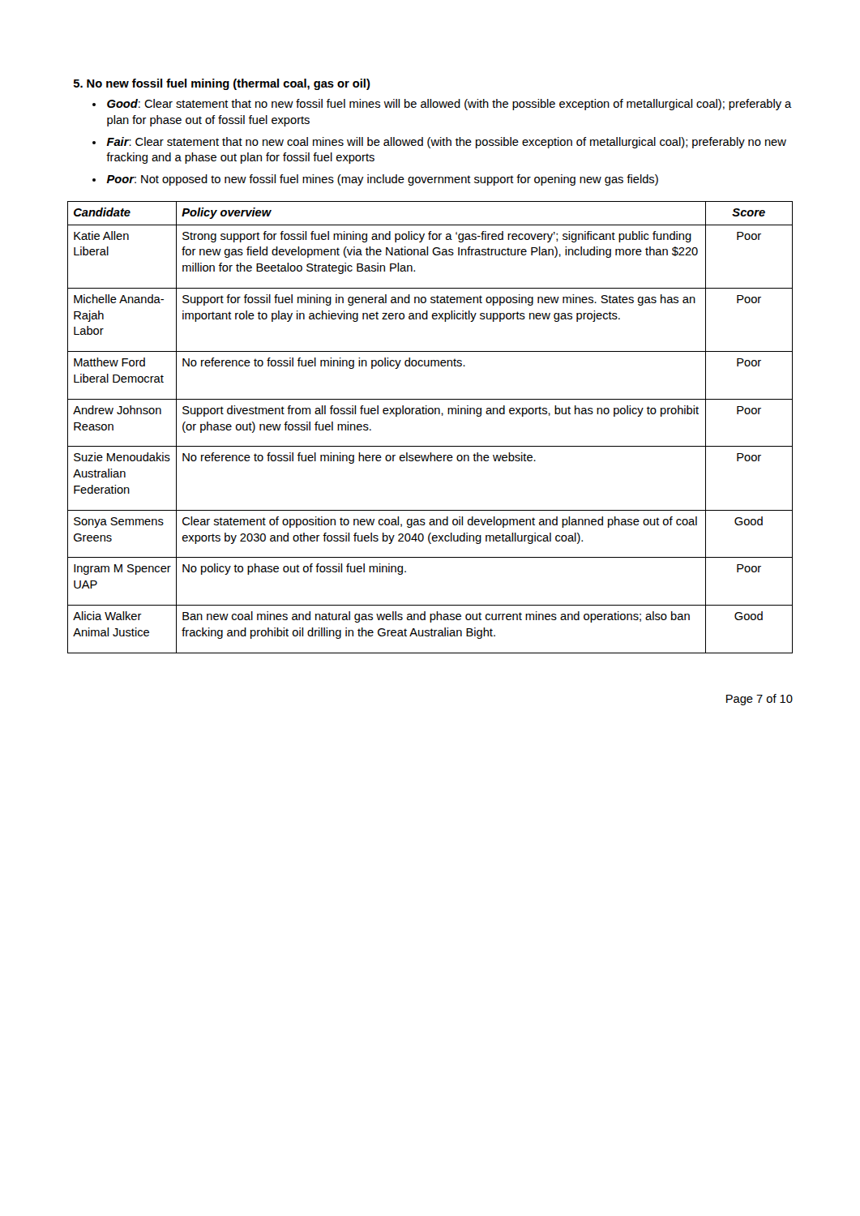No new fossil fuel mining (thermal coal, gas or oil)
Good: Clear statement that no new fossil fuel mines will be allowed (with the possible exception of metallurgical coal); preferably a plan for phase out of fossil fuel exports
Fair: Clear statement that no new coal mines will be allowed (with the possible exception of metallurgical coal); preferably no new fracking and a phase out plan for fossil fuel exports
Poor: Not opposed to new fossil fuel mines (may include government support for opening new gas fields)
| Candidate | Policy overview | Score |
| --- | --- | --- |
| Katie Allen Liberal | Strong support for fossil fuel mining and policy for a ‘gas-fired recovery’; significant public funding for new gas field development (via the National Gas Infrastructure Plan), including more than $220 million for the Beetaloo Strategic Basin Plan. | Poor |
| Michelle Ananda-Rajah Labor | Support for fossil fuel mining in general and no statement opposing new mines. States gas has an important role to play in achieving net zero and explicitly supports new gas projects. | Poor |
| Matthew Ford Liberal Democrat | No reference to fossil fuel mining in policy documents. | Poor |
| Andrew Johnson Reason | Support divestment from all fossil fuel exploration, mining and exports, but has no policy to prohibit (or phase out) new fossil fuel mines. | Poor |
| Suzie Menoudakis Australian Federation | No reference to fossil fuel mining here or elsewhere on the website. | Poor |
| Sonya Semmens Greens | Clear statement of opposition to new coal, gas and oil development and planned phase out of coal exports by 2030 and other fossil fuels by 2040 (excluding metallurgical coal). | Good |
| Ingram M Spencer UAP | No policy to phase out of fossil fuel mining. | Poor |
| Alicia Walker Animal Justice | Ban new coal mines and natural gas wells and phase out current mines and operations; also ban fracking and prohibit oil drilling in the Great Australian Bight. | Good |
Page 7 of 10